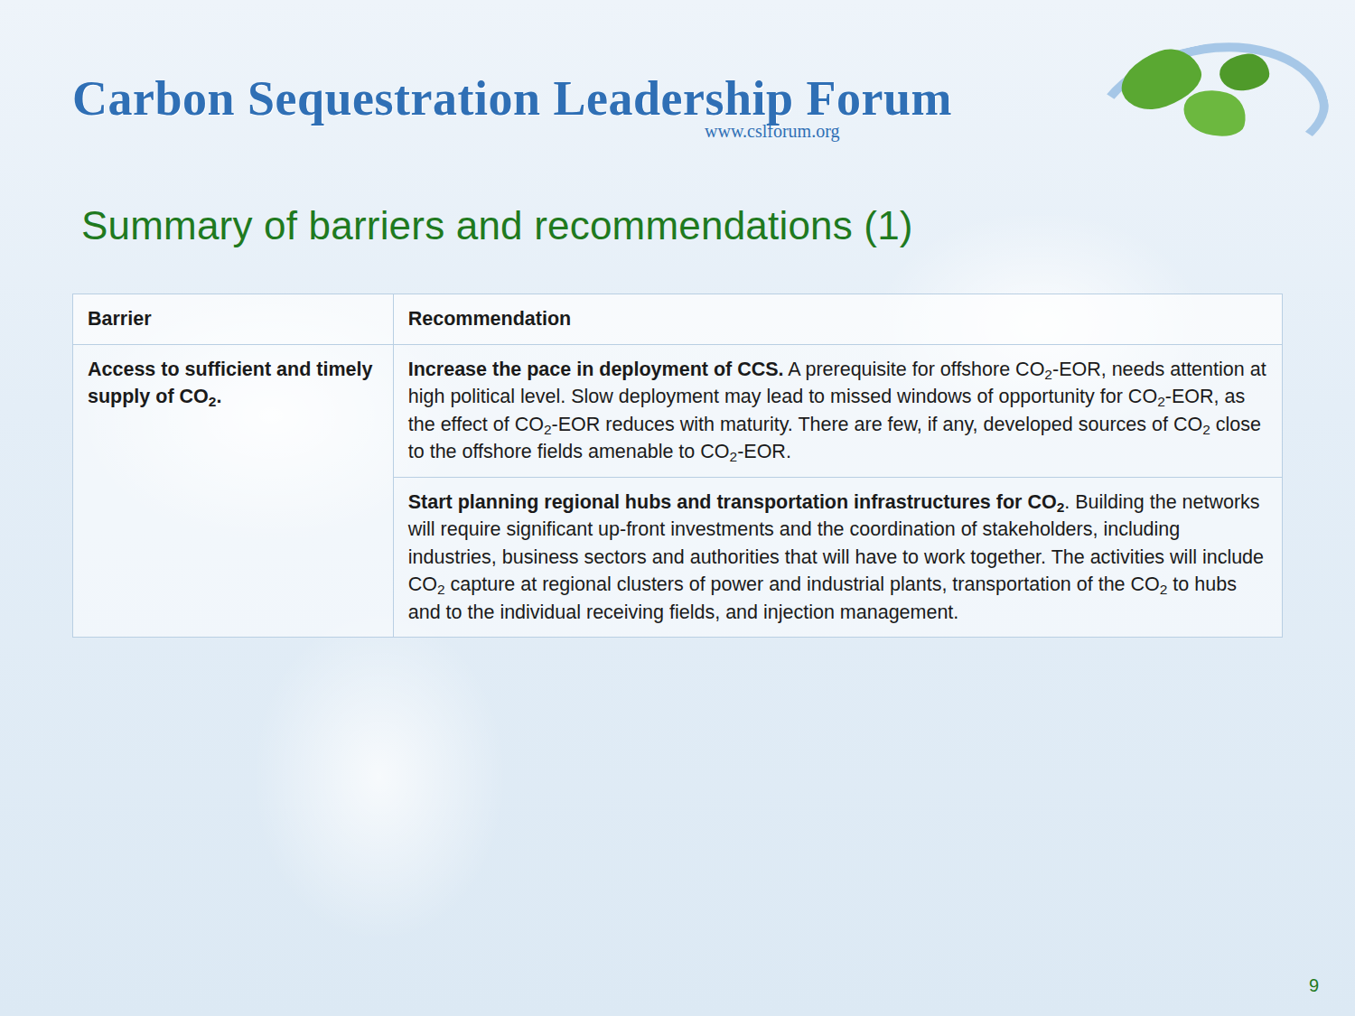Carbon Sequestration Leadership Forum
www.cslforum.org
Summary of barriers and recommendations (1)
| Barrier | Recommendation |
| --- | --- |
| Access to sufficient and timely supply of CO 2 . | Increase the pace in deployment of CCS. A prerequisite for offshore CO 2 -EOR, needs attention at high political level. Slow deployment may lead to missed windows of opportunity for CO 2 -EOR, as the effect of CO 2 -EOR reduces with maturity. There are few, if any, developed sources of CO 2 close to the offshore fields amenable to CO 2 -EOR. |
| Start planning regional hubs and transportation infrastructures for CO 2 . Building the networks will require significant up-front investments and the coordination of stakeholders, including industries, business sectors and authorities that will have to work together. The activities will include CO 2 capture at regional clusters of power and industrial plants, transportation of the CO 2 to hubs and to the individual receiving fields, and injection management. |
9